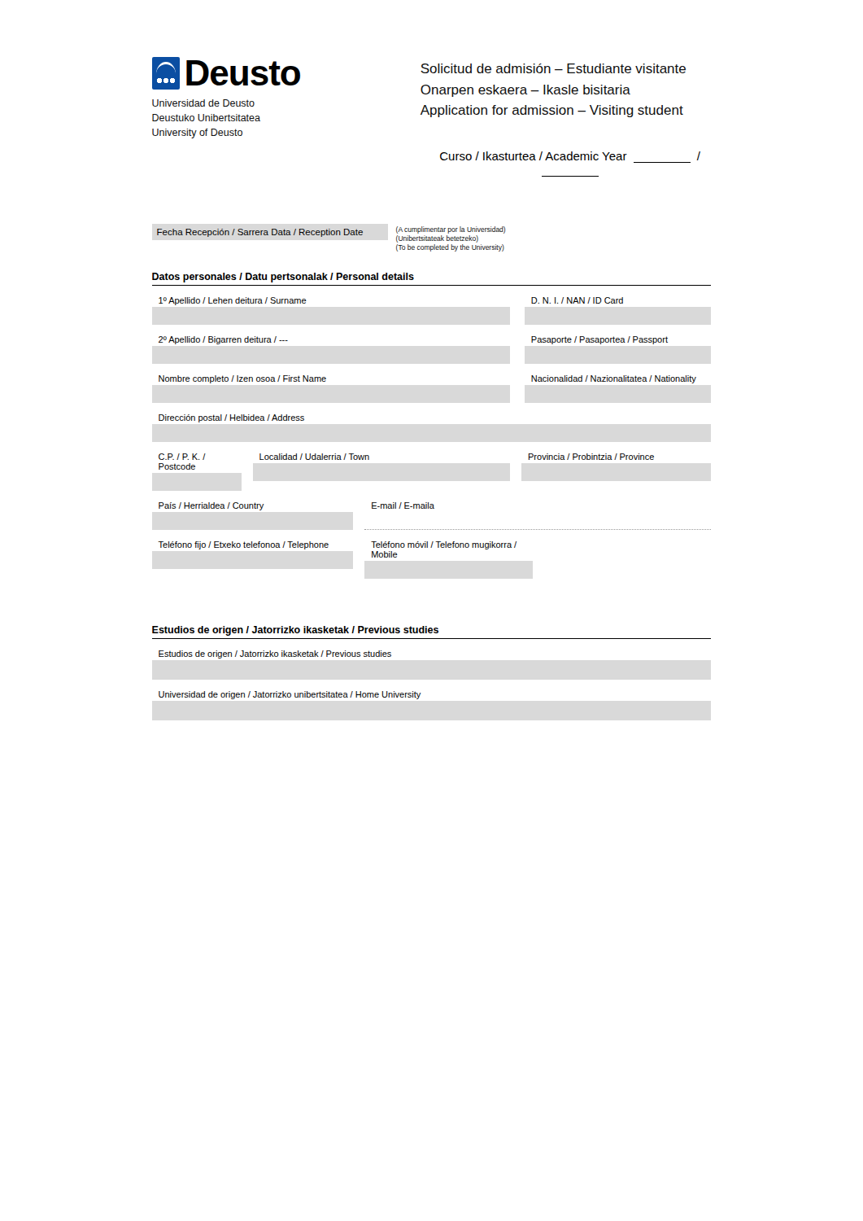Deusto
Universidad de Deusto
Deustuko Unibertsitatea
University of Deusto
Solicitud de admisión – Estudiante visitante
Onarpen eskaera – Ikasle bisitaria
Application for admission – Visiting student
Curso / Ikasturtea / Academic Year /
Fecha Recepción / Sarrera Data / Reception Date
(A cumplimentar por la Universidad)
(Unibertsitateak betetzeko)
(To be completed by the University)
Datos personales / Datu pertsonalak / Personal details
1º Apellido / Lehen deitura / Surname
D. N. I. / NAN / ID Card
2º Apellido / Bigarren deitura / ---
Pasaporte / Pasaportea / Passport
Nombre completo / Izen osoa / First Name
Nacionalidad / Nazionalitatea / Nationality
Dirección postal / Helbidea / Address
C.P. / P. K. / Postcode
Localidad / Udalerria / Town
Provincia / Probintzia / Province
País / Herrialdea / Country
E-mail / E-maila
Teléfono fijo / Etxeko telefonoa / Telephone
Teléfono móvil / Telefono mugikorra / Mobile
Estudios de origen / Jatorrizko ikasketak / Previous studies
Estudios de origen / Jatorrizko ikasketak / Previous studies
Universidad de origen / Jatorrizko unibertsitatea / Home University